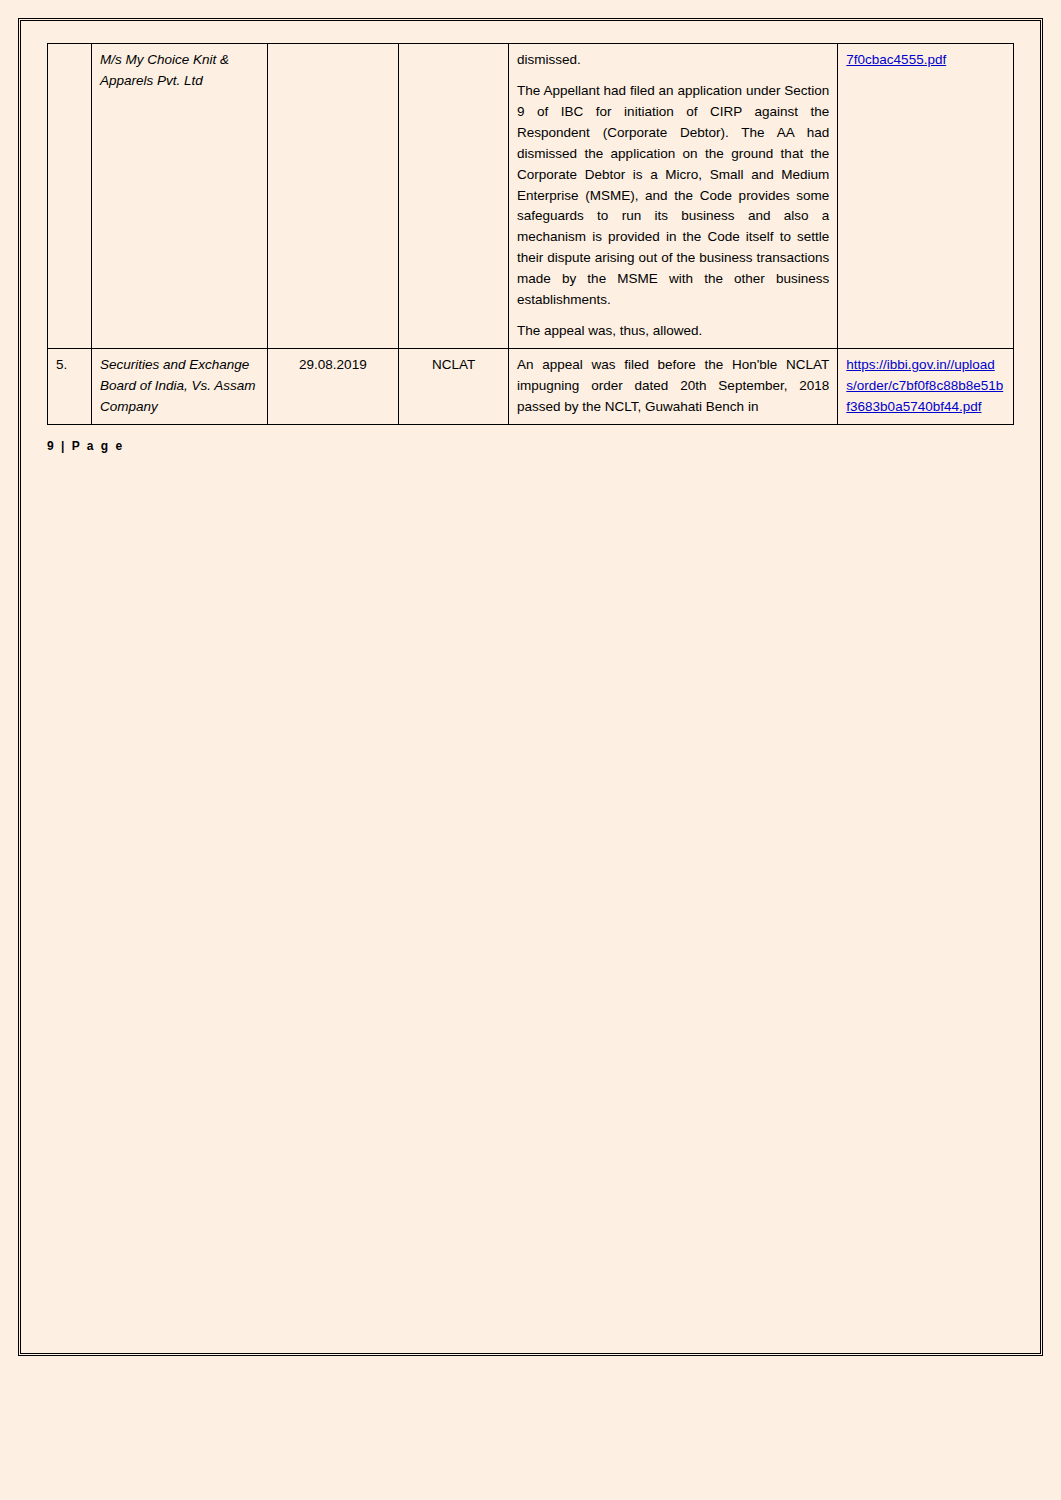| | M/s My Choice Knit & Apparels Pvt. Ltd | | | dismissed. The Appellant had filed an application under Section 9 of IBC for initiation of CIRP against the Respondent (Corporate Debtor). The AA had dismissed the application on the ground that the Corporate Debtor is a Micro, Small and Medium Enterprise (MSME), and the Code provides some safeguards to run its business and also a mechanism is provided in the Code itself to settle their dispute arising out of the business transactions made by the MSME with the other business establishments. The appeal was, thus, allowed. | 7f0cbac4555.pdf |
| 5. | Securities and Exchange Board of India, Vs. Assam Company | 29.08.2019 | NCLAT | An appeal was filed before the Hon'ble NCLAT impugning order dated 20th September, 2018 passed by the NCLT, Guwahati Bench in | https://ibbi.gov.in//uploads/order/c7bf0f8c88b8e51bf3683b0a5740bf44.pdf |
9 | P a g e